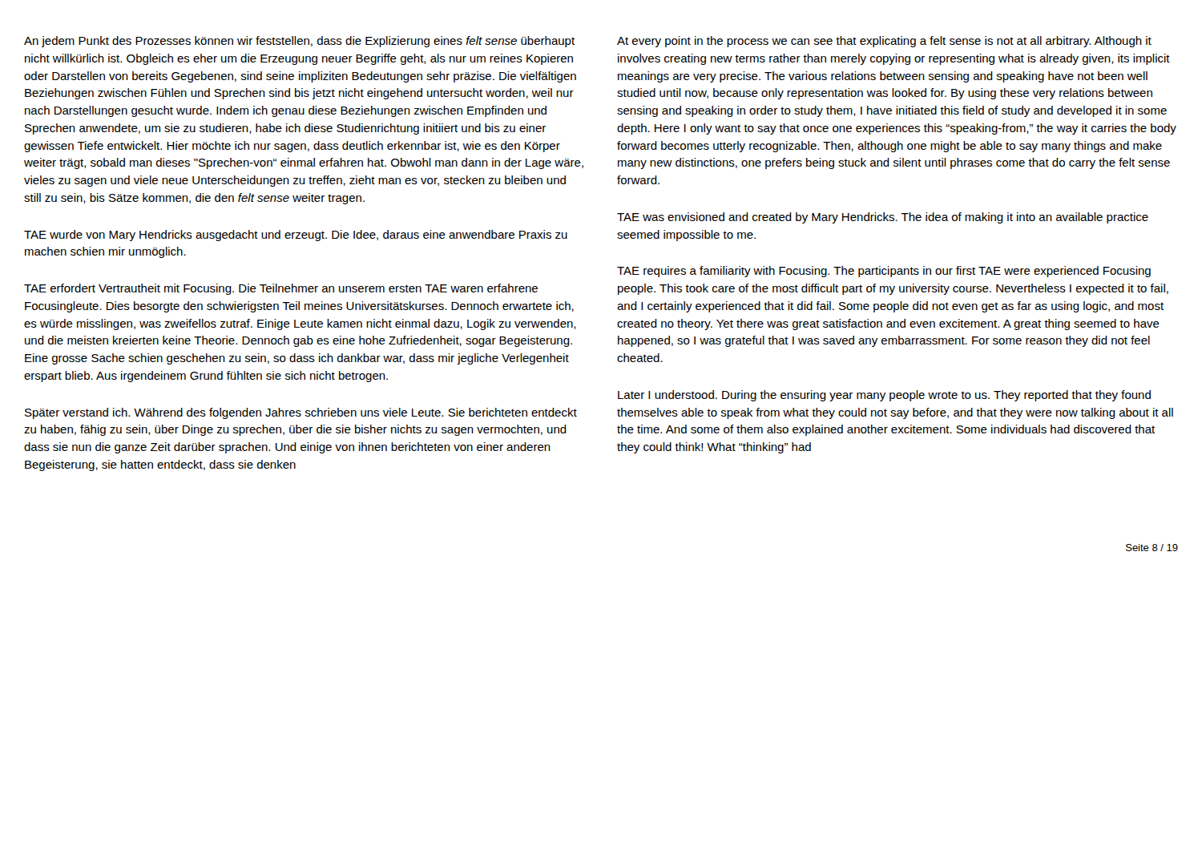An jedem Punkt des Prozesses können wir feststellen, dass die Explizierung eines felt sense überhaupt nicht willkürlich ist. Obgleich es eher um die Erzeugung neuer Begriffe geht, als nur um reines Kopieren oder Darstellen von bereits Gegebenen, sind seine impliziten Bedeutungen sehr präzise. Die vielfältigen Beziehungen zwischen Fühlen und Sprechen sind bis jetzt nicht eingehend untersucht worden, weil nur nach Darstellungen gesucht wurde. Indem ich genau diese Beziehungen zwischen Empfinden und Sprechen anwendete, um sie zu studieren, habe ich diese Studienrichtung initiiert und bis zu einer gewissen Tiefe entwickelt. Hier möchte ich nur sagen, dass deutlich erkennbar ist, wie es den Körper weiter trägt, sobald man dieses "Sprechen-von“ einmal erfahren hat. Obwohl man dann in der Lage wäre, vieles zu sagen und viele neue Unterscheidungen zu treffen, zieht man es vor, stecken zu bleiben und still zu sein, bis Sätze kommen, die den felt sense weiter tragen.
TAE wurde von Mary Hendricks ausgedacht und erzeugt. Die Idee, daraus eine anwendbare Praxis zu machen schien mir unmöglich.
TAE erfordert Vertrautheit mit Focusing. Die Teilnehmer an unserem ersten TAE waren erfahrene Focusingleute. Dies besorgte den schwierigsten Teil meines Universitätskurses. Dennoch erwartete ich, es würde misslingen, was zweifellos zutraf. Einige Leute kamen nicht einmal dazu, Logik zu verwenden, und die meisten kreierten keine Theorie. Dennoch gab es eine hohe Zufriedenheit, sogar Begeisterung. Eine grosse Sache schien geschehen zu sein, so dass ich dankbar war, dass mir jegliche Verlegenheit erspart blieb. Aus irgendeinem Grund fühlten sie sich nicht betrogen.
Später verstand ich. Während des folgenden Jahres schrieben uns viele Leute. Sie berichteten entdeckt zu haben, fähig zu sein, über Dinge zu sprechen, über die sie bisher nichts zu sagen vermochten, und dass sie nun die ganze Zeit darüber sprachen. Und einige von ihnen berichteten von einer anderen Begeisterung, sie hatten entdeckt, dass sie denken
At every point in the process we can see that explicating a felt sense is not at all arbitrary. Although it involves creating new terms rather than merely copying or representing what is already given, its implicit meanings are very precise. The various relations between sensing and speaking have not been well studied until now, because only representation was looked for. By using these very relations between sensing and speaking in order to study them, I have initiated this field of study and developed it in some depth. Here I only want to say that once one experiences this “speaking-from,” the way it carries the body forward becomes utterly recognizable. Then, although one might be able to say many things and make many new distinctions, one prefers being stuck and silent until phrases come that do carry the felt sense forward.
TAE was envisioned and created by Mary Hendricks. The idea of making it into an available practice seemed impossible to me.
TAE requires a familiarity with Focusing. The participants in our first TAE were experienced Focusing people. This took care of the most difficult part of my university course. Nevertheless I expected it to fail, and I certainly experienced that it did fail. Some people did not even get as far as using logic, and most created no theory. Yet there was great satisfaction and even excitement. A great thing seemed to have happened, so I was grateful that I was saved any embarrassment. For some reason they did not feel cheated.
Later I understood. During the ensuring year many people wrote to us. They reported that they found themselves able to speak from what they could not say before, and that they were now talking about it all the time. And some of them also explained another excitement. Some individuals had discovered that they could think! What “thinking” had
Seite 8 / 19